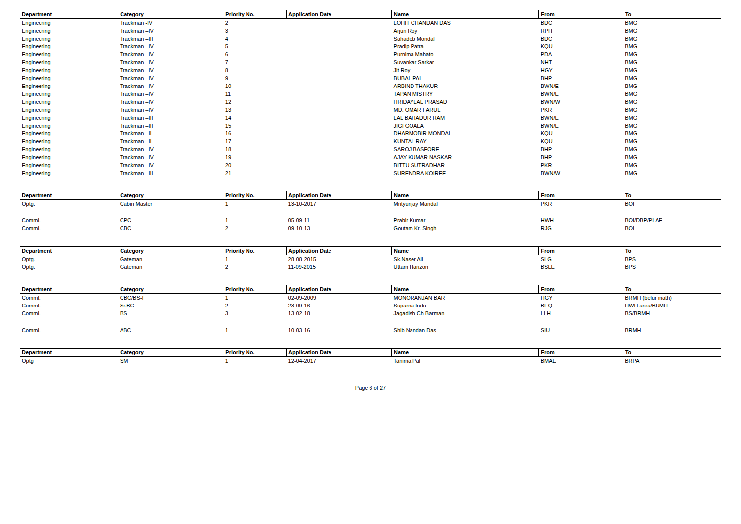| Department | Category | Priority No. | Application Date | Name | From | To |
| --- | --- | --- | --- | --- | --- | --- |
| Engineering | Trackman -IV | 2 | | LOHIT CHANDAN DAS | BDC | BMG |
| Engineering | Trackman –IV | 3 | | Arjun Roy | RPH | BMG |
| Engineering | Trackman –III | 4 | | Sahadeb Mondal | BDC | BMG |
| Engineering | Trackman –IV | 5 | | Pradip Patra | KQU | BMG |
| Engineering | Trackman –IV | 6 | | Purnima Mahato | PDA | BMG |
| Engineering | Trackman –IV | 7 | | Suvankar Sarkar | NHT | BMG |
| Engineering | Trackman –IV | 8 | | Jit Roy | HGY | BMG |
| Engineering | Trackman –IV | 9 | | BUBAL PAL | BHP | BMG |
| Engineering | Trackman –IV | 10 | | ARBIND THAKUR | BWN/E | BMG |
| Engineering | Trackman –IV | 11 | | TAPAN MISTRY | BWN/E | BMG |
| Engineering | Trackman –IV | 12 | | HRIDAYLAL PRASAD | BWN/W | BMG |
| Engineering | Trackman –IV | 13 | | MD. OMAR FARUL | PKR | BMG |
| Engineering | Trackman –III | 14 | | LAL BAHADUR RAM | BWN/E | BMG |
| Engineering | Trackman –III | 15 | | JIGI GOALA | BWN/E | BMG |
| Engineering | Trackman –II | 16 | | DHARMOBIR MONDAL | KQU | BMG |
| Engineering | Trackman –II | 17 | | KUNTAL RAY | KQU | BMG |
| Engineering | Trackman –IV | 18 | | SAROJ BASFORE | BHP | BMG |
| Engineering | Trackman –IV | 19 | | AJAY KUMAR NASKAR | BHP | BMG |
| Engineering | Trackman –IV | 20 | | BITTU SUTRADHAR | PKR | BMG |
| Engineering | Trackman –III | 21 | | SURENDRA KOIREE | BWN/W | BMG |
| Department | Category | Priority No. | Application Date | Name | From | To |
| --- | --- | --- | --- | --- | --- | --- |
| Optg. | Cabin Master | 1 | 13-10-2017 | Mrityunjay Mandal | PKR | BOI |
| Comml. | CPC | 1 | 05-09-11 | Prabir Kumar | HWH | BOI/DBP/PLAE |
| Comml. | CBC | 2 | 09-10-13 | Goutam Kr. Singh | RJG | BOI |
| Department | Category | Priority No. | Application Date | Name | From | To |
| --- | --- | --- | --- | --- | --- | --- |
| Optg. | Gateman | 1 | 28-08-2015 | Sk.Naser Ali | SLG | BPS |
| Optg. | Gateman | 2 | 11-09-2015 | Uttam Harizon | BSLE | BPS |
| Department | Category | Priority No. | Application Date | Name | From | To |
| --- | --- | --- | --- | --- | --- | --- |
| Comml. | CBC/BS-I | 1 | 02-09-2009 | MONORANJAN BAR | HGY | BRMH (belur math) |
| Comml. | Sr.BC | 2 | 23-09-16 | Suparna Indu | BEQ | HWH area/BRMH |
| Comml. | BS | 3 | 13-02-18 | Jagadish Ch Barman | LLH | BS/BRMH |
| Comml. | ABC | 1 | 10-03-16 | Shib Nandan Das | SIU | BRMH |
| Department | Category | Priority No. | Application Date | Name | From | To |
| --- | --- | --- | --- | --- | --- | --- |
| Optg | SM | 1 | 12-04-2017 | Tanima Pal | BMAE | BRPA |
Page 6 of 27